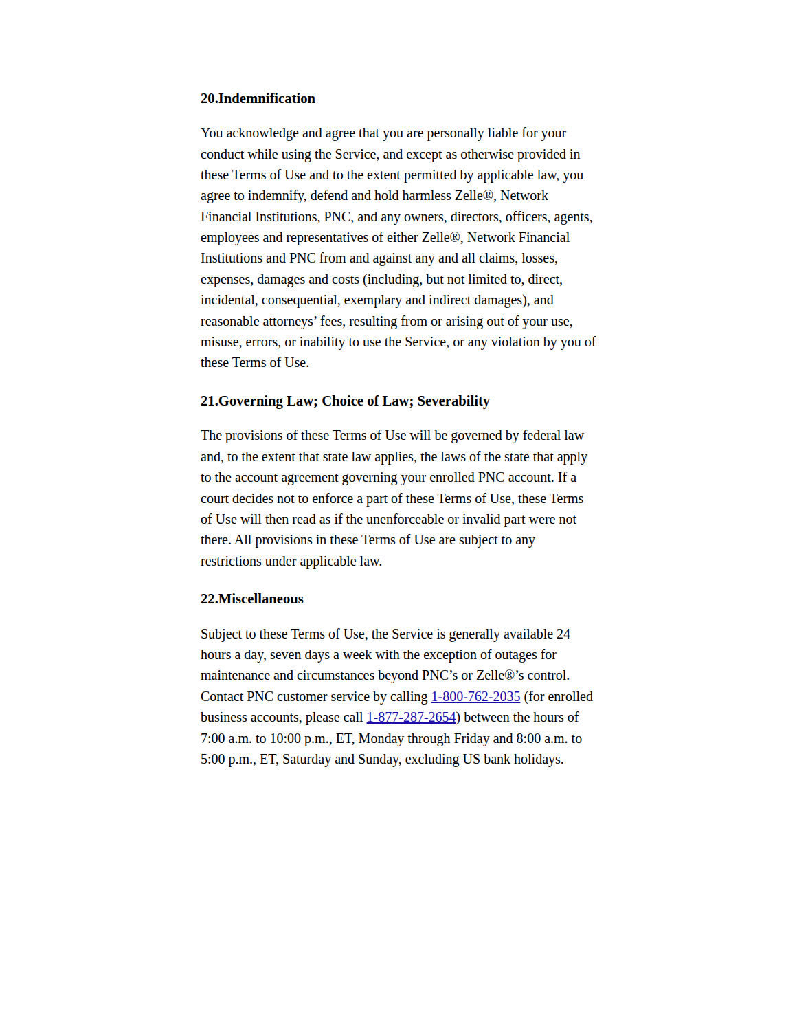20.Indemnification
You acknowledge and agree that you are personally liable for your conduct while using the Service, and except as otherwise provided in these Terms of Use and to the extent permitted by applicable law, you agree to indemnify, defend and hold harmless Zelle®, Network Financial Institutions, PNC, and any owners, directors, officers, agents, employees and representatives of either Zelle®, Network Financial Institutions and PNC from and against any and all claims, losses, expenses, damages and costs (including, but not limited to, direct, incidental, consequential, exemplary and indirect damages), and reasonable attorneys’ fees, resulting from or arising out of your use, misuse, errors, or inability to use the Service, or any violation by you of these Terms of Use.
21.Governing Law; Choice of Law; Severability
The provisions of these Terms of Use will be governed by federal law and, to the extent that state law applies, the laws of the state that apply to the account agreement governing your enrolled PNC account. If a court decides not to enforce a part of these Terms of Use, these Terms of Use will then read as if the unenforceable or invalid part were not there. All provisions in these Terms of Use are subject to any restrictions under applicable law.
22.Miscellaneous
Subject to these Terms of Use, the Service is generally available 24 hours a day, seven days a week with the exception of outages for maintenance and circumstances beyond PNC’s or Zelle®’s control. Contact PNC customer service by calling 1-800-762-2035 (for enrolled business accounts, please call 1-877-287-2654) between the hours of 7:00 a.m. to 10:00 p.m., ET, Monday through Friday and 8:00 a.m. to 5:00 p.m., ET, Saturday and Sunday, excluding US bank holidays.